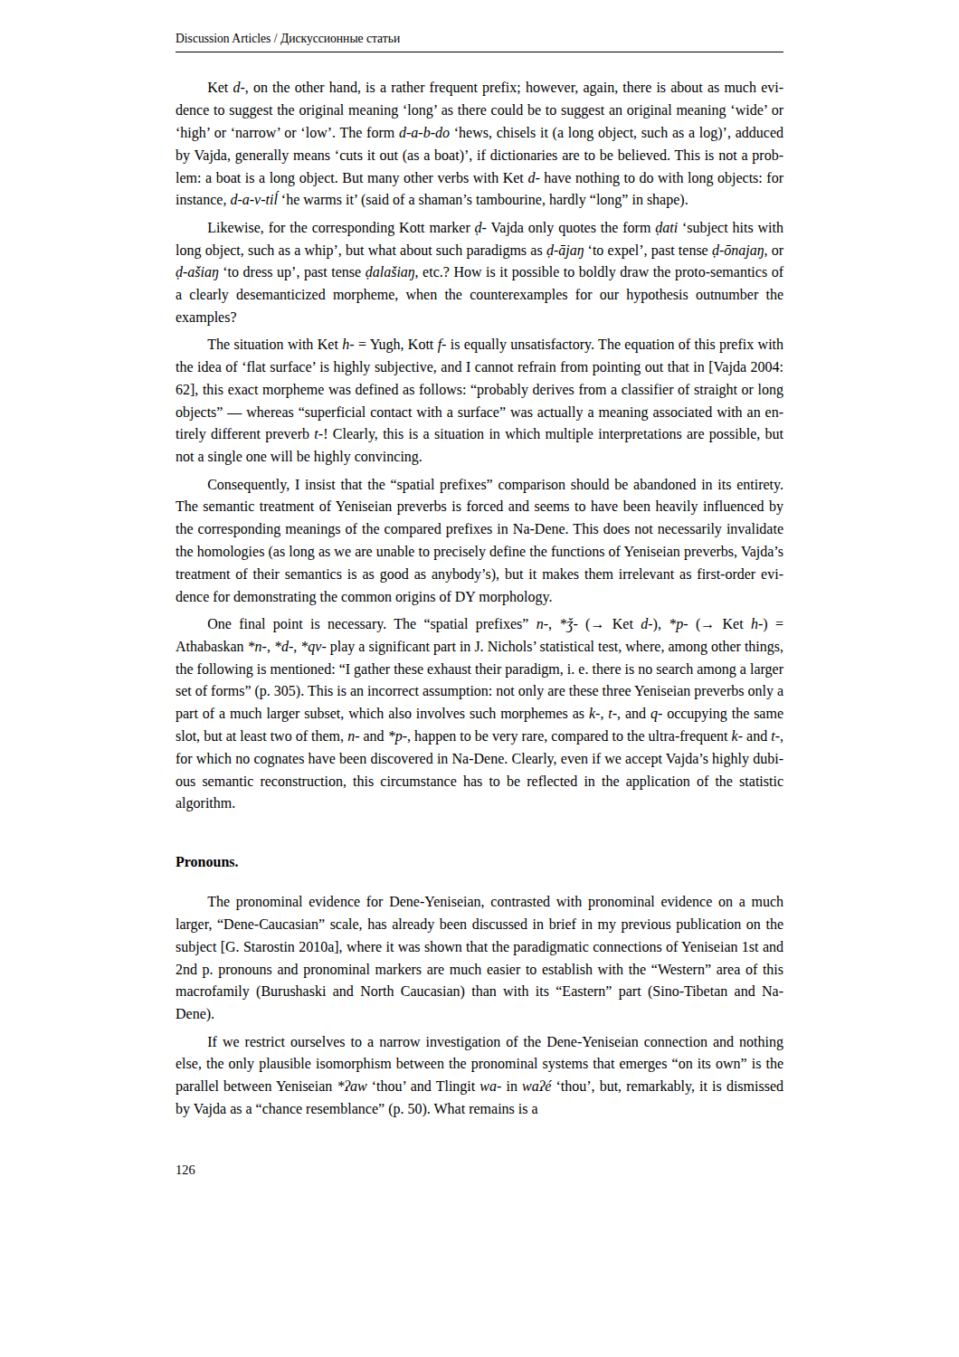Discussion Articles / Дискуссионные статьи
Ket d-, on the other hand, is a rather frequent prefix; however, again, there is about as much evidence to suggest the original meaning ‘long’ as there could be to suggest an original meaning ‘wide’ or ‘high’ or ‘narrow’ or ‘low’. The form d-a-b-do ‘hews, chisels it (a long object, such as a log)’, adduced by Vajda, generally means ‘cuts it out (as a boat)’, if dictionaries are to be believed. This is not a problem: a boat is a long object. But many other verbs with Ket d- have nothing to do with long objects: for instance, d-a-v-tiĺ ‘he warms it’ (said of a shaman’s tambourine, hardly “long” in shape).
Likewise, for the corresponding Kott marker ḍ- Vajda only quotes the form ḍati ‘subject hits with long object, such as a whip’, but what about such paradigms as ḍ-ājaŋ ‘to expel’, past tense ḍ-ōnajaŋ, or ḍ-ašiaŋ ‘to dress up’, past tense ḍalašiaŋ, etc.? How is it possible to boldly draw the proto-semantics of a clearly desemanticized morpheme, when the counterexamples for our hypothesis outnumber the examples?
The situation with Ket h- = Yugh, Kott f- is equally unsatisfactory. The equation of this prefix with the idea of ‘flat surface’ is highly subjective, and I cannot refrain from pointing out that in [Vajda 2004: 62], this exact morpheme was defined as follows: “probably derives from a classifier of straight or long objects” — whereas “superficial contact with a surface” was actually a meaning associated with an entirely different preverb t-! Clearly, this is a situation in which multiple interpretations are possible, but not a single one will be highly convincing.
Consequently, I insist that the “spatial prefixes” comparison should be abandoned in its entirety. The semantic treatment of Yeniseian preverbs is forced and seems to have been heavily influenced by the corresponding meanings of the compared prefixes in Na-Dene. This does not necessarily invalidate the homologies (as long as we are unable to precisely define the functions of Yeniseian preverbs, Vajda’s treatment of their semantics is as good as anybody’s), but it makes them irrelevant as first-order evidence for demonstrating the common origins of DY morphology.
One final point is necessary. The “spatial prefixes” n-, *ǯ- (→ Ket d-), *p- (→ Ket h-) = Athabaskan *n-, *d-, *qv- play a significant part in J. Nichols’ statistical test, where, among other things, the following is mentioned: “I gather these exhaust their paradigm, i. e. there is no search among a larger set of forms” (p. 305). This is an incorrect assumption: not only are these three Yeniseian preverbs only a part of a much larger subset, which also involves such morphemes as k-, t-, and q- occupying the same slot, but at least two of them, n- and *p-, happen to be very rare, compared to the ultra-frequent k- and t-, for which no cognates have been discovered in Na-Dene. Clearly, even if we accept Vajda’s highly dubious semantic reconstruction, this circumstance has to be reflected in the application of the statistic algorithm.
Pronouns.
The pronominal evidence for Dene-Yeniseian, contrasted with pronominal evidence on a much larger, “Dene-Caucasian” scale, has already been discussed in brief in my previous publication on the subject [G. Starostin 2010a], where it was shown that the paradigmatic connections of Yeniseian 1st and 2nd p. pronouns and pronominal markers are much easier to establish with the “Western” area of this macrofamily (Burushaski and North Caucasian) than with its “Eastern” part (Sino-Tibetan and Na-Dene).
If we restrict ourselves to a narrow investigation of the Dene-Yeniseian connection and nothing else, the only plausible isomorphism between the pronominal systems that emerges “on its own” is the parallel between Yeniseian *ʔaw ‘thou’ and Tlingit wa- in waʔé ‘thou’, but, remarkably, it is dismissed by Vajda as a “chance resemblance” (p. 50). What remains is a
126